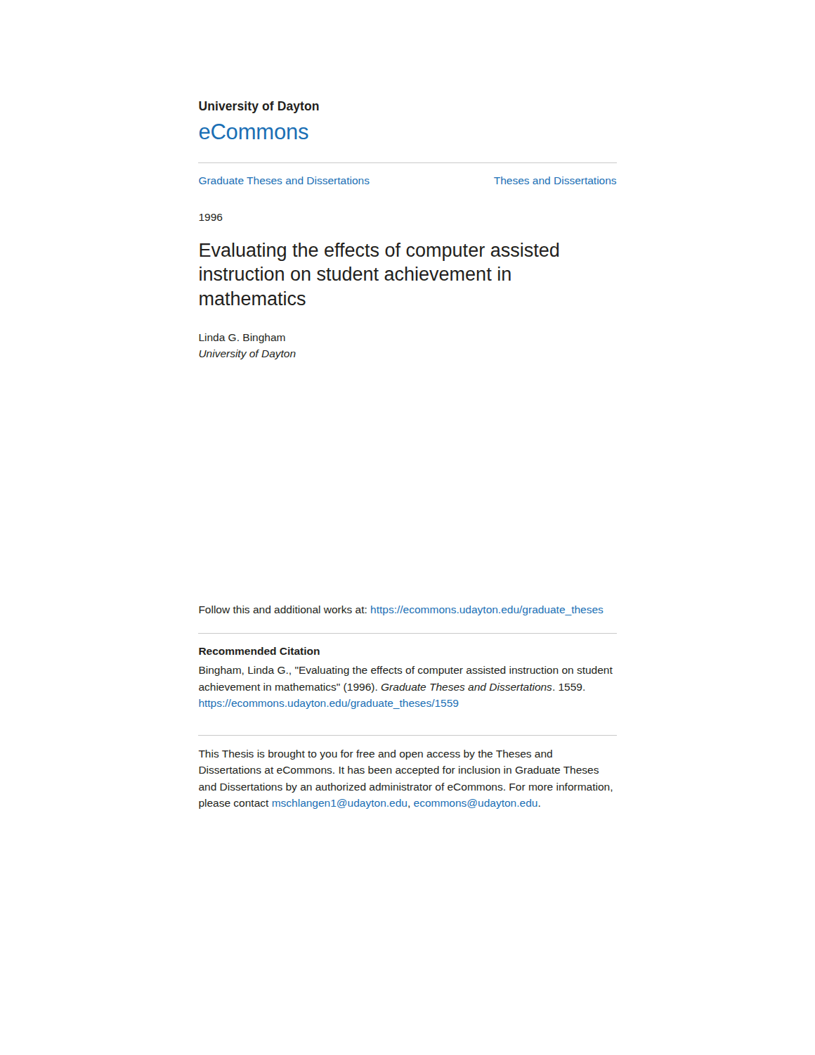University of Dayton
eCommons
Graduate Theses and Dissertations Theses and Dissertations
1996
Evaluating the effects of computer assisted instruction on student achievement in mathematics
Linda G. Bingham
University of Dayton
Follow this and additional works at: https://ecommons.udayton.edu/graduate_theses
Recommended Citation
Bingham, Linda G., "Evaluating the effects of computer assisted instruction on student achievement in mathematics" (1996). Graduate Theses and Dissertations. 1559.
https://ecommons.udayton.edu/graduate_theses/1559
This Thesis is brought to you for free and open access by the Theses and Dissertations at eCommons. It has been accepted for inclusion in Graduate Theses and Dissertations by an authorized administrator of eCommons. For more information, please contact mschlangen1@udayton.edu, ecommons@udayton.edu.